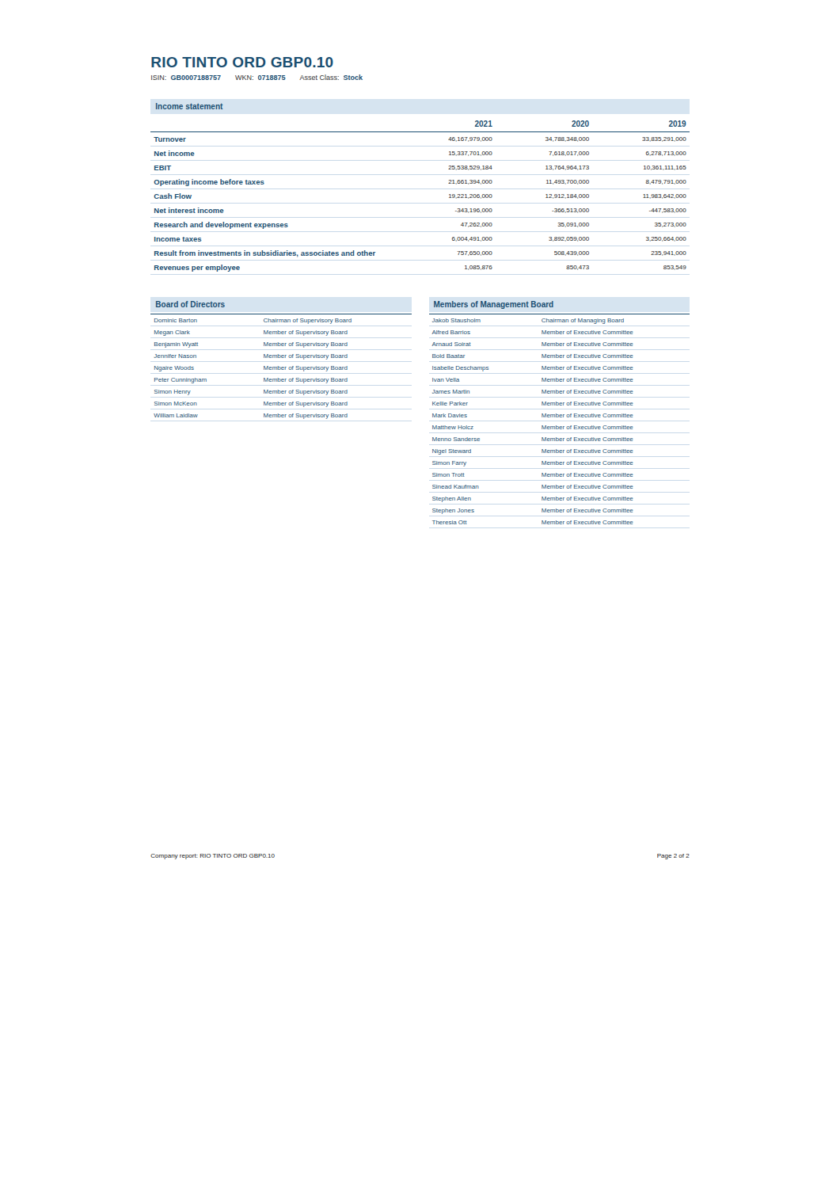RIO TINTO ORD GBP0.10
ISIN: GB0007188757 WKN: 0718875 Asset Class: Stock
Income statement
| | 2021 | 2020 | 2019 |
| --- | --- | --- | --- |
| Turnover | 46,167,979,000 | 34,788,348,000 | 33,835,291,000 |
| Net income | 15,337,701,000 | 7,618,017,000 | 6,278,713,000 |
| EBIT | 25,538,529,184 | 13,764,964,173 | 10,361,111,165 |
| Operating income before taxes | 21,661,394,000 | 11,493,700,000 | 8,479,791,000 |
| Cash Flow | 19,221,206,000 | 12,912,184,000 | 11,983,642,000 |
| Net interest income | -343,196,000 | -366,513,000 | -447,583,000 |
| Research and development expenses | 47,262,000 | 35,091,000 | 35,273,000 |
| Income taxes | 6,004,491,000 | 3,892,059,000 | 3,250,664,000 |
| Result from investments in subsidiaries, associates and other | 757,650,000 | 508,439,000 | 235,941,000 |
| Revenues per employee | 1,085,876 | 850,473 | 853,549 |
Board of Directors
| Dominic Barton | Chairman of Supervisory Board |
| Megan Clark | Member of Supervisory Board |
| Benjamin Wyatt | Member of Supervisory Board |
| Jennifer Nason | Member of Supervisory Board |
| Ngaire Woods | Member of Supervisory Board |
| Peter Cunningham | Member of Supervisory Board |
| Simon Henry | Member of Supervisory Board |
| Simon McKeon | Member of Supervisory Board |
| William Laidlaw | Member of Supervisory Board |
Members of Management Board
| Jakob Stausholm | Chairman of Managing Board |
| Alfred Barrios | Member of Executive Committee |
| Arnaud Soirat | Member of Executive Committee |
| Bold Baatar | Member of Executive Committee |
| Isabelle Deschamps | Member of Executive Committee |
| Ivan Vella | Member of Executive Committee |
| James Martin | Member of Executive Committee |
| Kellie Parker | Member of Executive Committee |
| Mark Davies | Member of Executive Committee |
| Matthew Holcz | Member of Executive Committee |
| Menno Sanderse | Member of Executive Committee |
| Nigel Steward | Member of Executive Committee |
| Simon Farry | Member of Executive Committee |
| Simon Trott | Member of Executive Committee |
| Sinead Kaufman | Member of Executive Committee |
| Stephen Allen | Member of Executive Committee |
| Stephen Jones | Member of Executive Committee |
| Theresia Ott | Member of Executive Committee |
Company report: RIO TINTO ORD GBP0.10 Page 2 of 2